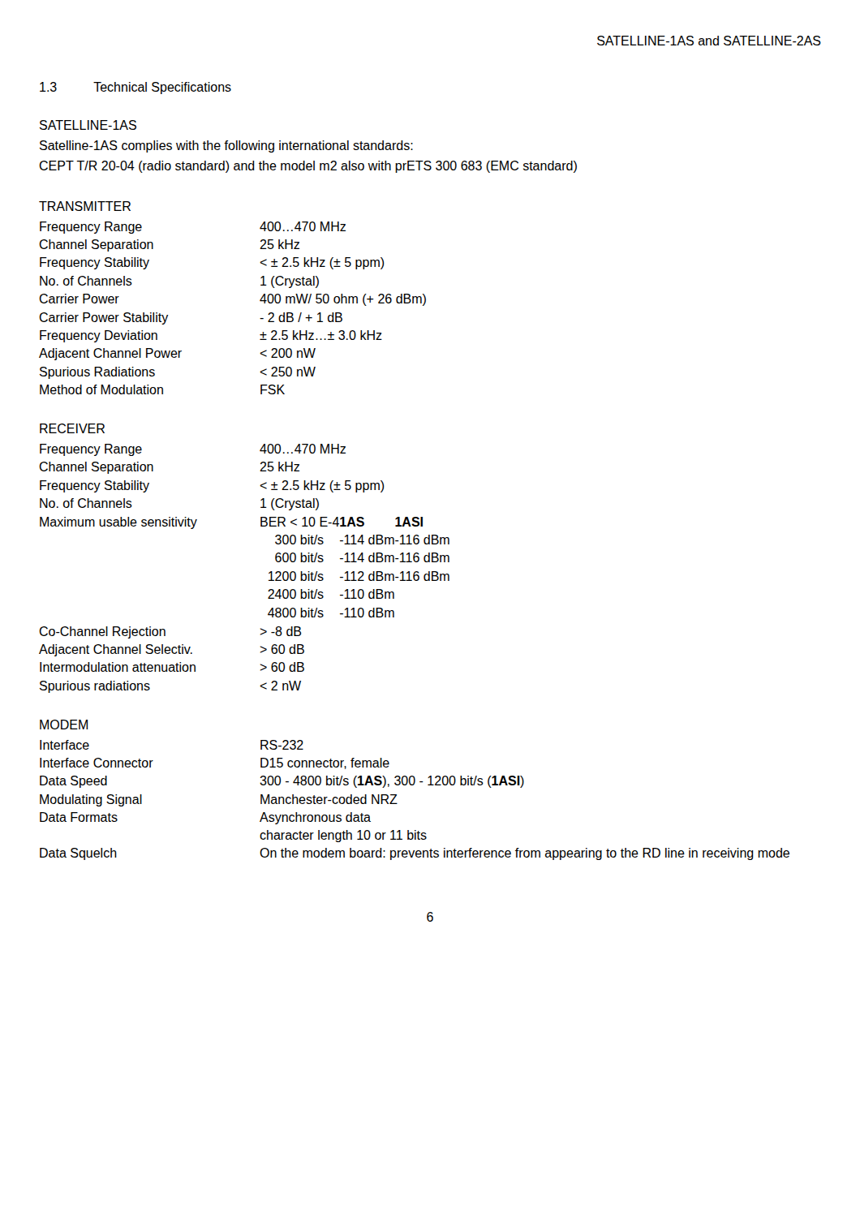SATELLINE-1AS and SATELLINE-2AS
1.3 Technical Specifications
SATELLINE-1AS
Satelline-1AS complies with the following international standards:
CEPT T/R 20-04 (radio standard) and the model m2 also with prETS 300 683 (EMC standard)
TRANSMITTER
| Frequency Range | 400…470 MHz |
| Channel Separation | 25 kHz |
| Frequency Stability | < ± 2.5 kHz (± 5 ppm) |
| No. of Channels | 1 (Crystal) |
| Carrier Power | 400 mW/ 50 ohm (+ 26 dBm) |
| Carrier Power Stability | - 2 dB / + 1 dB |
| Frequency Deviation | ± 2.5 kHz…± 3.0 kHz |
| Adjacent Channel Power | < 200 nW |
| Spurious Radiations | < 250 nW |
| Method of Modulation | FSK |
RECEIVER
| Frequency Range | 400…470 MHz |
| Channel Separation | 25 kHz |
| Frequency Stability | < ± 2.5 kHz (± 5 ppm) |
| No. of Channels | 1 (Crystal) |
| Maximum usable sensitivity | / BER < 10 E-4 / 1AS / 1ASI / / 300 bit/s / -114 dBm / -116 dBm / / 600 bit/s / -114 dBm / -116 dBm / / 1200 bit/s / -112 dBm / -116 dBm / / 2400 bit/s / -110 dBm / / / 4800 bit/s / -110 dBm / / |
| Co-Channel Rejection | > -8 dB |
| Adjacent Channel Selectiv. | > 60 dB |
| Intermodulation attenuation | > 60 dB |
| Spurious radiations | < 2 nW |
MODEM
| Interface | RS-232 |
| Interface Connector | D15 connector, female |
| Data Speed | 300 - 4800 bit/s ( 1AS ), 300 - 1200 bit/s ( 1ASI ) |
| Modulating Signal | Manchester-coded NRZ |
| Data Formats | Asynchronous data character length 10 or 11 bits |
| Data Squelch | On the modem board: prevents interference from appearing to the RD line in receiving mode |
6